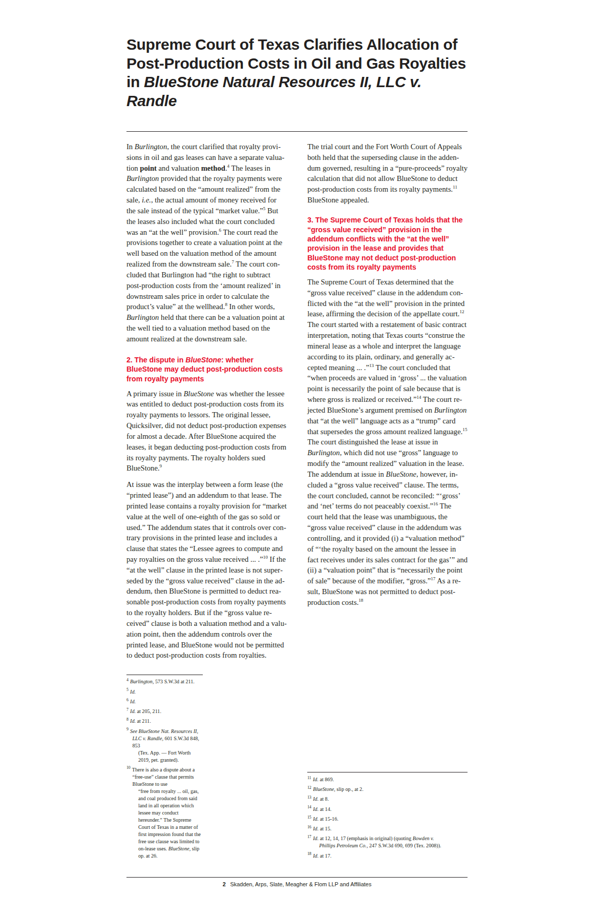Supreme Court of Texas Clarifies Allocation of
Post-Production Costs in Oil and Gas Royalties
in BlueStone Natural Resources II, LLC v. Randle
In Burlington, the court clarified that royalty provisions in oil and gas leases can have a separate valuation point and valuation method.4 The leases in Burlington provided that the royalty payments were calculated based on the “amount realized” from the sale, i.e., the actual amount of money received for the sale instead of the typical “market value.”5 But the leases also included what the court concluded was an “at the well” provision.6 The court read the provisions together to create a valuation point at the well based on the valuation method of the amount realized from the downstream sale.7 The court concluded that Burlington had “the right to subtract post-production costs from the ‘amount realized’ in downstream sales price in order to calculate the product’s value” at the wellhead.8 In other words, Burlington held that there can be a valuation point at the well tied to a valuation method based on the amount realized at the downstream sale.
2. The dispute in BlueStone: whether BlueStone may deduct post-production costs from royalty payments
A primary issue in BlueStone was whether the lessee was entitled to deduct post-production costs from its royalty payments to lessors. The original lessee, Quicksilver, did not deduct post-production expenses for almost a decade. After BlueStone acquired the leases, it began deducting post-production costs from its royalty payments. The royalty holders sued BlueStone.9
At issue was the interplay between a form lease (the “printed lease”) and an addendum to that lease. The printed lease contains a royalty provision for “market value at the well of one-eighth of the gas so sold or used.” The addendum states that it controls over contrary provisions in the printed lease and includes a clause that states the “Lessee agrees to compute and pay royalties on the gross value received ... .”10 If the “at the well” clause in the printed lease is not superseded by the “gross value received” clause in the addendum, then BlueStone is permitted to deduct reasonable post-production costs from royalty payments to the royalty holders. But if the “gross value received” clause is both a valuation method and a valuation point, then the addendum controls over the printed lease, and BlueStone would not be permitted to deduct post-production costs from royalties.
4 Burlington, 573 S.W.3d at 211.
5 Id.
6 Id.
7 Id. at 205, 211.
8 Id. at 211.
9 See BlueStone Nat. Resources II, LLC v. Randle, 601 S.W.3d 848, 853 (Tex. App. — Fort Worth 2019, pet. granted).
10 There is also a dispute about a “free-use” clause that permits BlueStone to use “free from royalty ... oil, gas, and coal produced from said land in all operation which lessee may conduct hereunder.” The Supreme Court of Texas in a matter of first impression found that the free use clause was limited to on-lease uses. BlueStone, slip op. at 26.
The trial court and the Fort Worth Court of Appeals both held that the superseding clause in the addendum governed, resulting in a “pure-proceeds” royalty calculation that did not allow BlueStone to deduct post-production costs from its royalty payments.11 BlueStone appealed.
3. The Supreme Court of Texas holds that the “gross value received” provision in the addendum conflicts with the “at the well” provision in the lease and provides that BlueStone may not deduct post-production costs from its royalty payments
The Supreme Court of Texas determined that the “gross value received” clause in the addendum conflicted with the “at the well” provision in the printed lease, affirming the decision of the appellate court.12 The court started with a restatement of basic contract interpretation, noting that Texas courts “construe the mineral lease as a whole and interpret the language according to its plain, ordinary, and generally accepted meaning ... .”13 The court concluded that “when proceeds are valued in ‘gross’ ... the valuation point is necessarily the point of sale because that is where gross is realized or received.”14 The court rejected BlueStone’s argument premised on Burlington that “at the well” language acts as a “trump” card that supersedes the gross amount realized language.15 The court distinguished the lease at issue in Burlington, which did not use “gross” language to modify the “amount realized” valuation in the lease. The addendum at issue in BlueStone, however, included a “gross value received” clause. The terms, the court concluded, cannot be reconciled: “‘gross’ and ‘net’ terms do not peaceably coexist.”16 The court held that the lease was unambiguous, the “gross value received” clause in the addendum was controlling, and it provided (i) a “valuation method” of “‘the royalty based on the amount the lessee in fact receives under its sales contract for the gas’” and (ii) a “valuation point” that is “necessarily the point of sale” because of the modifier, “gross.”17 As a result, BlueStone was not permitted to deduct post-production costs.18
11 Id. at 869.
12 BlueStone, slip op., at 2.
13 Id. at 8.
14 Id. at 14.
15 Id. at 15-16.
16 Id. at 15.
17 Id. at 12, 14, 17 (emphasis in original) (quoting Bowden v. Phillips Petroleum Co., 247 S.W.3d 690, 699 (Tex. 2008)).
18 Id. at 17.
2 Skadden, Arps, Slate, Meagher & Flom LLP and Affiliates